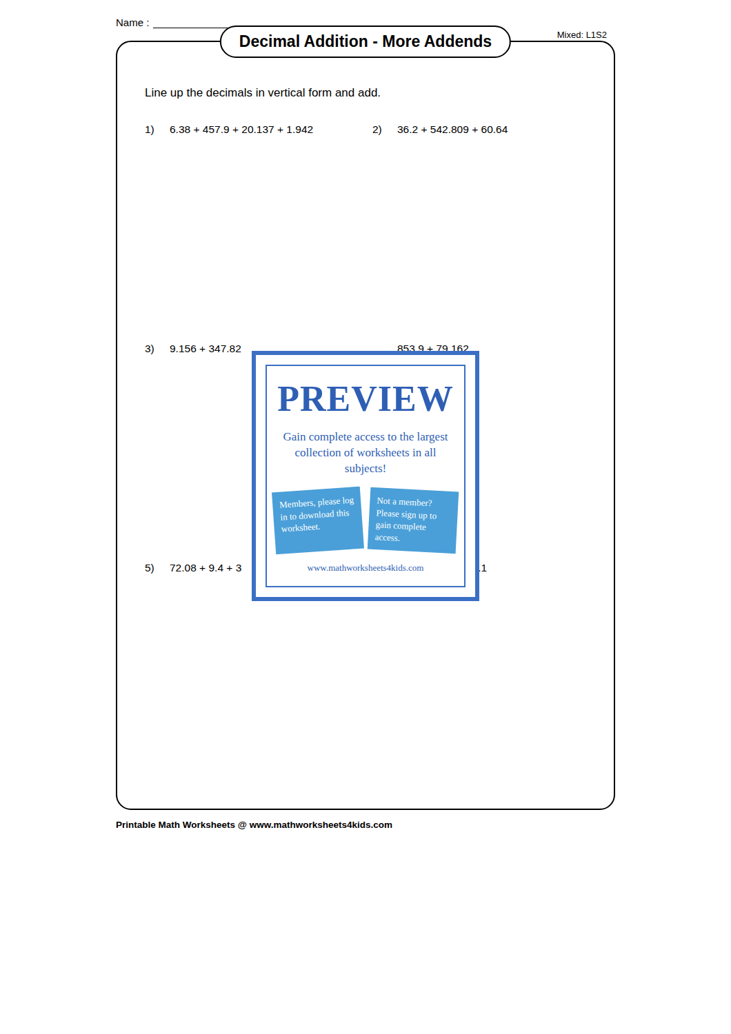Name :
Decimal Addition - More Addends
Mixed: L1S2
Line up the decimals in vertical form and add.
1) 6.38 + 457.9 + 20.137 + 1.942
2) 36.2 + 542.809 + 60.64
3) 9.156 + 347.82
853.9 + 79.162
5) 72.08 + 9.4 + 3
91 + 827.46 + 34.1
PREVIEW
Gain complete access to the largest collection of worksheets in all subjects!
Members, please log in to download this worksheet.
Not a member? Please sign up to gain complete access.
www.mathworksheets4kids.com
Printable Math Worksheets @ www.mathworksheets4kids.com